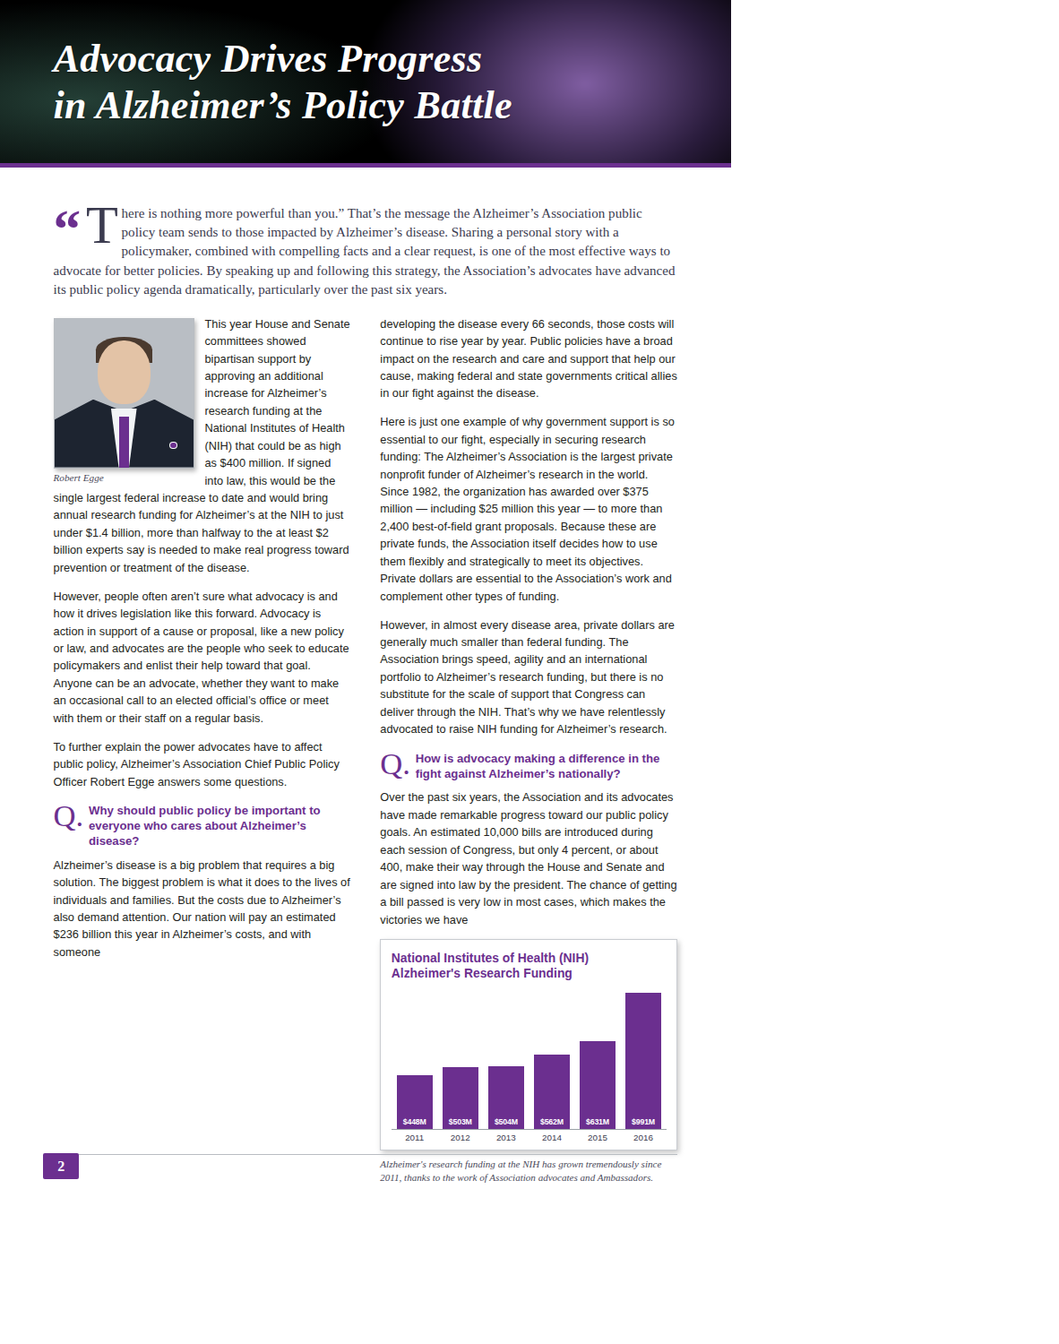Advocacy Drives Progress
in Alzheimer’s Policy Battle
“There is nothing more powerful than you.” That’s the message the Alzheimer’s Association public policy team sends to those impacted by Alzheimer’s disease. Sharing a personal story with a policymaker, combined with compelling facts and a clear request, is one of the most effective ways to advocate for better policies. By speaking up and following this strategy, the Association’s advocates have advanced its public policy agenda dramatically, particularly over the past six years.
Robert Egge
This year House and Senate committees showed bipartisan support by approving an additional increase for Alzheimer’s research funding at the National Institutes of Health (NIH) that could be as high as $400 million. If signed into law, this would be the single largest federal increase to date and would bring annual research funding for Alzheimer’s at the NIH to just under $1.4 billion, more than halfway to the at least $2 billion experts say is needed to make real progress toward prevention or treatment of the disease.
However, people often aren’t sure what advocacy is and how it drives legislation like this forward. Advocacy is action in support of a cause or proposal, like a new policy or law, and advocates are the people who seek to educate policymakers and enlist their help toward that goal. Anyone can be an advocate, whether they want to make an occasional call to an elected official’s office or meet with them or their staff on a regular basis.
To further explain the power advocates have to affect public policy, Alzheimer’s Association Chief Public Policy Officer Robert Egge answers some questions.
Q.
Why should public policy be important to everyone who cares about Alzheimer’s disease?
Alzheimer’s disease is a big problem that requires a big solution. The biggest problem is what it does to the lives of individuals and families. But the costs due to Alzheimer’s also demand attention. Our nation will pay an estimated $236 billion this year in Alzheimer’s costs, and with someone
developing the disease every 66 seconds, those costs will continue to rise year by year. Public policies have a broad impact on the research and care and support that help our cause, making federal and state governments critical allies in our fight against the disease.
Here is just one example of why government support is so essential to our fight, especially in securing research funding: The Alzheimer’s Association is the largest private nonprofit funder of Alzheimer’s research in the world. Since 1982, the organization has awarded over $375 million — including $25 million this year — to more than 2,400 best-of-field grant proposals. Because these are private funds, the Association itself decides how to use them flexibly and strategically to meet its objectives. Private dollars are essential to the Association’s work and complement other types of funding.
However, in almost every disease area, private dollars are generally much smaller than federal funding. The Association brings speed, agility and an international portfolio to Alzheimer’s research funding, but there is no substitute for the scale of support that Congress can deliver through the NIH. That’s why we have relentlessly advocated to raise NIH funding for Alzheimer’s research.
Q.
How is advocacy making a difference in the fight against Alzheimer’s nationally?
Over the past six years, the Association and its advocates have made remarkable progress toward our public policy goals. An estimated 10,000 bills are introduced during each session of Congress, but only 4 percent, or about 400, make their way through the House and Senate and are signed into law by the president. The chance of getting a bill passed is very low in most cases, which makes the victories we have
National Institutes of Health (NIH)
Alzheimer's Research Funding
$448M
$503M
$504M
$562M
$631M
$991M
201120122013201420152016
Alzheimer's research funding at the NIH has grown tremendously since 2011, thanks to the work of Association advocates and Ambassadors.
2